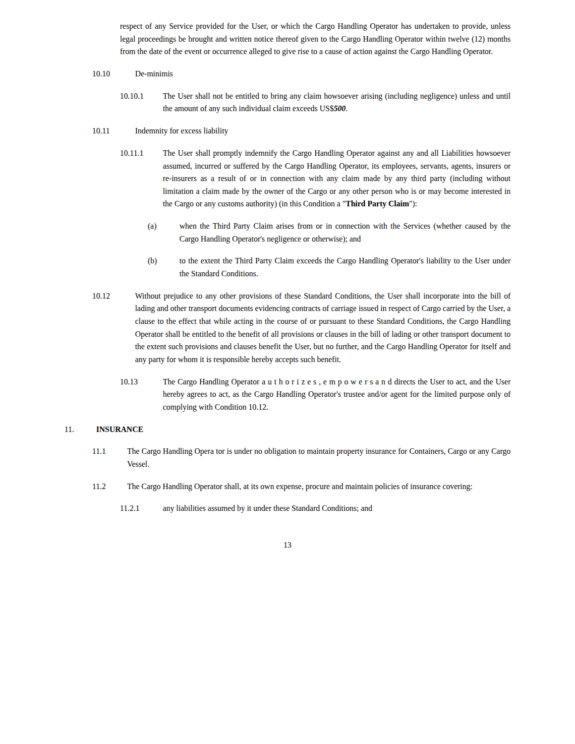respect of any Service provided for the User, or which the Cargo Handling Operator has undertaken to provide, unless legal proceedings be brought and written notice thereof given to the Cargo Handling Operator within twelve (12) months from the date of the event or occurrence alleged to give rise to a cause of action against the Cargo Handling Operator.
10.10
De-minimis
10.10.1
The User shall not be entitled to bring any claim howsoever arising (including negligence) unless and until the amount of any such individual claim exceeds US$500.
10.11
Indemnity for excess liability
10.11.1
The User shall promptly indemnify the Cargo Handling Operator against any and all Liabilities howsoever assumed, incurred or suffered by the Cargo Handling Operator, its employees, servants, agents, insurers or re-insurers as a result of or in connection with any claim made by any third party (including without limitation a claim made by the owner of the Cargo or any other person who is or may become interested in the Cargo or any customs authority) (in this Condition a "Third Party Claim"):
(a)
when the Third Party Claim arises from or in connection with the Services (whether caused by the Cargo Handling Operator's negligence or otherwise); and
(b)
to the extent the Third Party Claim exceeds the Cargo Handling Operator's liability to the User under the Standard Conditions.
10.12
Without prejudice to any other provisions of these Standard Conditions, the User shall incorporate into the bill of lading and other transport documents evidencing contracts of carriage issued in respect of Cargo carried by the User, a clause to the effect that while acting in the course of or pursuant to these Standard Conditions, the Cargo Handling Operator shall be entitled to the benefit of all provisions or clauses in the bill of lading or other transport document to the extent such provisions and clauses benefit the User, but no further, and the Cargo Handling Operator for itself and any party for whom it is responsible hereby accepts such benefit.
10.13
The Cargo Handling Operator a u t h o r i z e s , e m p o w e r s a n d directs the User to act, and the User hereby agrees to act, as the Cargo Handling Operator's trustee and/or agent for the limited purpose only of complying with Condition 10.12.
11.
INSURANCE
11.1
The Cargo Handling Opera tor is under no obligation to maintain property insurance for Containers, Cargo or any Cargo Vessel.
11.2
The Cargo Handling Operator shall, at its own expense, procure and maintain policies of insurance covering:
11.2.1
any liabilities assumed by it under these Standard Conditions; and
13